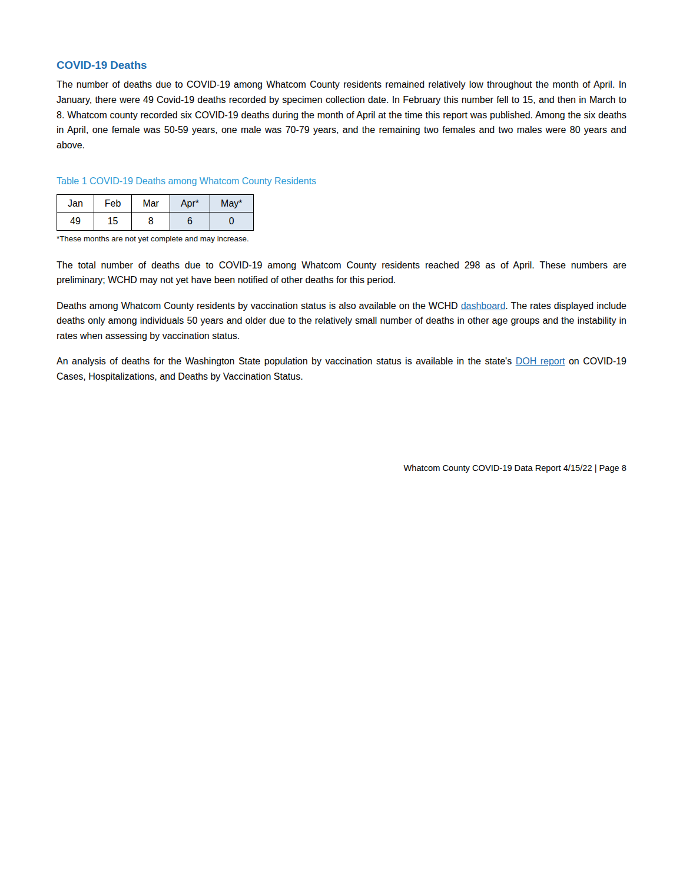COVID-19 Deaths
The number of deaths due to COVID-19 among Whatcom County residents remained relatively low throughout the month of April. In January, there were 49 Covid-19 deaths recorded by specimen collection date. In February this number fell to 15, and then in March to 8. Whatcom county recorded six COVID-19 deaths during the month of April at the time this report was published. Among the six deaths in April, one female was 50-59 years, one male was 70-79 years, and the remaining two females and two males were 80 years and above.
Table 1 COVID-19 Deaths among Whatcom County Residents
| Jan | Feb | Mar | Apr* | May* |
| 49 | 15 | 8 | 6 | 0 |
*These months are not yet complete and may increase.
The total number of deaths due to COVID-19 among Whatcom County residents reached 298 as of April. These numbers are preliminary; WCHD may not yet have been notified of other deaths for this period.
Deaths among Whatcom County residents by vaccination status is also available on the WCHD dashboard. The rates displayed include deaths only among individuals 50 years and older due to the relatively small number of deaths in other age groups and the instability in rates when assessing by vaccination status.
An analysis of deaths for the Washington State population by vaccination status is available in the state's DOH report on COVID-19 Cases, Hospitalizations, and Deaths by Vaccination Status.
Whatcom County COVID-19 Data Report 4/15/22 | Page 8